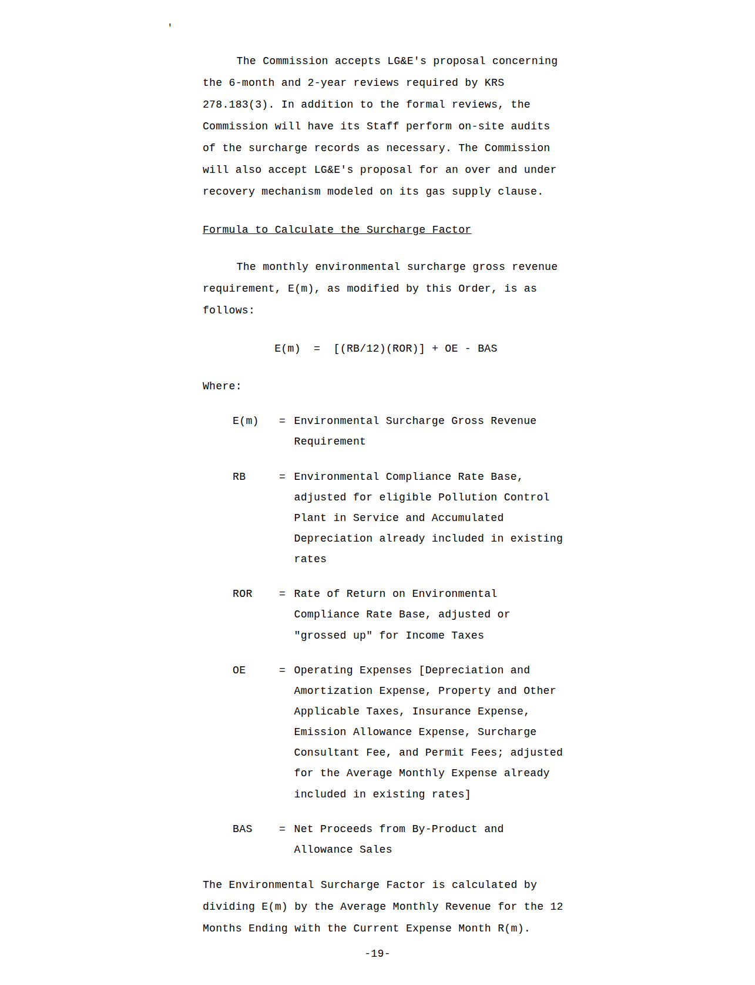'
The Commission accepts LG&E's proposal concerning the 6-month and 2-year reviews required by KRS 278.183(3). In addition to the formal reviews, the Commission will have its Staff perform on-site audits of the surcharge records as necessary. The Commission will also accept LG&E's proposal for an over and under recovery mechanism modeled on its gas supply clause.
Formula to Calculate the Surcharge Factor
The monthly environmental surcharge gross revenue requirement, E(m), as modified by this Order, is as follows:
E(m) = [(RB/12)(ROR)] + OE - BAS
Where:
| E(m) | = | Environmental Surcharge Gross Revenue Requirement |
| RB | = | Environmental Compliance Rate Base, adjusted for eligible Pollution Control Plant in Service and Accumulated Depreciation already included in existing rates |
| ROR | = | Rate of Return on Environmental Compliance Rate Base, adjusted or "grossed up" for Income Taxes |
| OE | = | Operating Expenses [Depreciation and Amortization Expense, Property and Other Applicable Taxes, Insurance Expense, Emission Allowance Expense, Surcharge Consultant Fee, and Permit Fees; adjusted for the Average Monthly Expense already included in existing rates] |
| BAS | = | Net Proceeds from By-Product and Allowance Sales |
The Environmental Surcharge Factor is calculated by dividing E(m) by the Average Monthly Revenue for the 12 Months Ending with the Current Expense Month R(m).
-19-